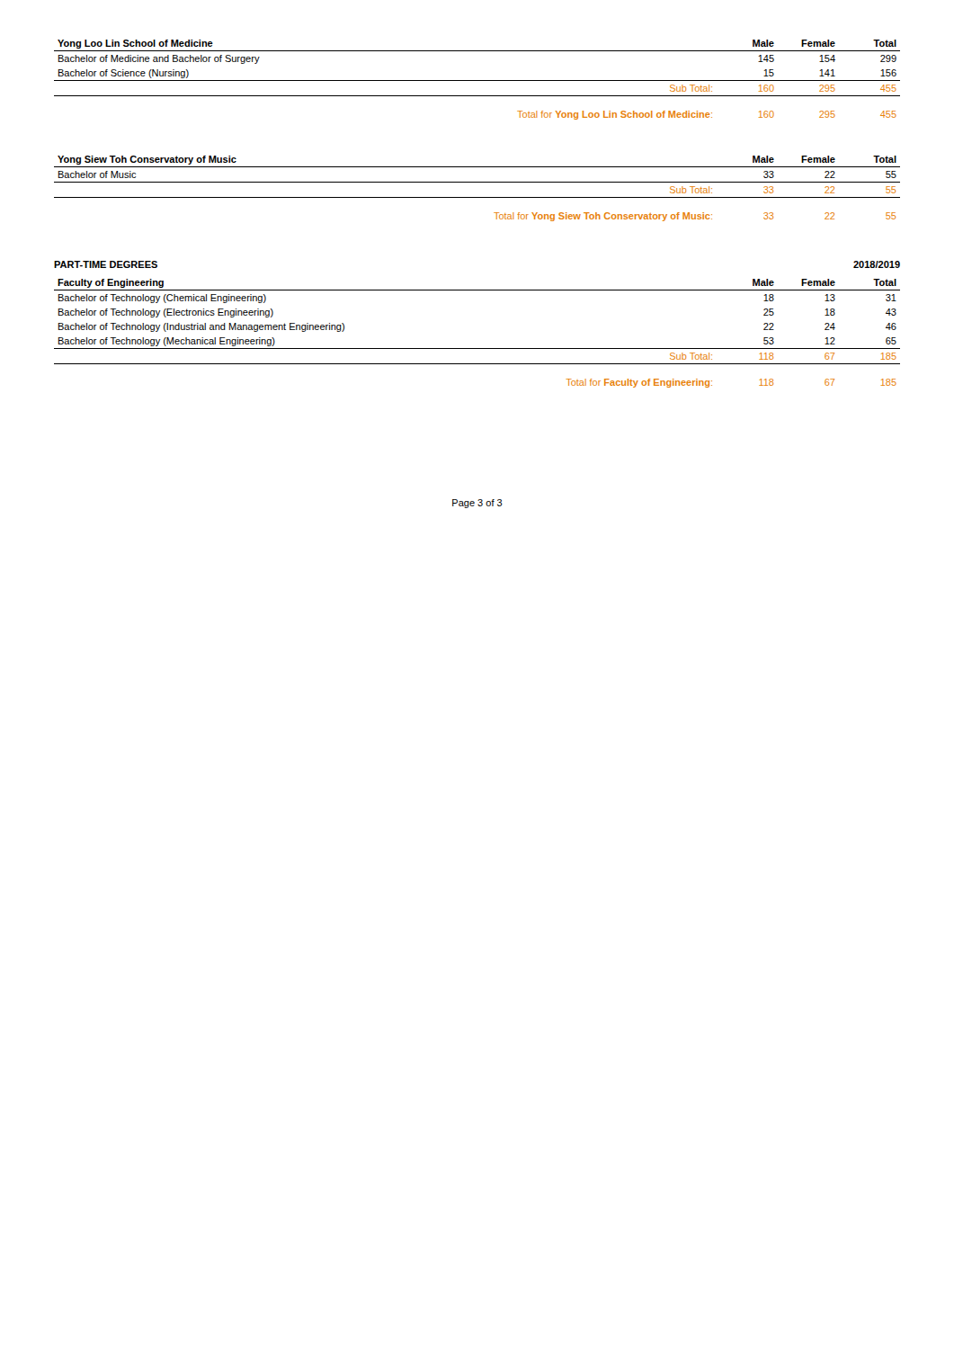| Yong Loo Lin School of Medicine | Male | Female | Total |
| --- | --- | --- | --- |
| Bachelor of Medicine and Bachelor of Surgery | 145 | 154 | 299 |
| Bachelor of Science (Nursing) | 15 | 141 | 156 |
| Sub Total: | 160 | 295 | 455 |
| Total for Yong Loo Lin School of Medicine : | 160 | 295 | 455 |
| Yong Siew Toh Conservatory of Music | Male | Female | Total |
| --- | --- | --- | --- |
| Bachelor of Music | 33 | 22 | 55 |
| Sub Total: | 33 | 22 | 55 |
| Total for Yong Siew Toh Conservatory of Music : | 33 | 22 | 55 |
PART-TIME DEGREES 2018/2019
| Faculty of Engineering | Male | Female | Total |
| --- | --- | --- | --- |
| Bachelor of Technology (Chemical Engineering) | 18 | 13 | 31 |
| Bachelor of Technology (Electronics Engineering) | 25 | 18 | 43 |
| Bachelor of Technology (Industrial and Management Engineering) | 22 | 24 | 46 |
| Bachelor of Technology (Mechanical Engineering) | 53 | 12 | 65 |
| Sub Total: | 118 | 67 | 185 |
| Total for Faculty of Engineering : | 118 | 67 | 185 |
Page 3 of 3